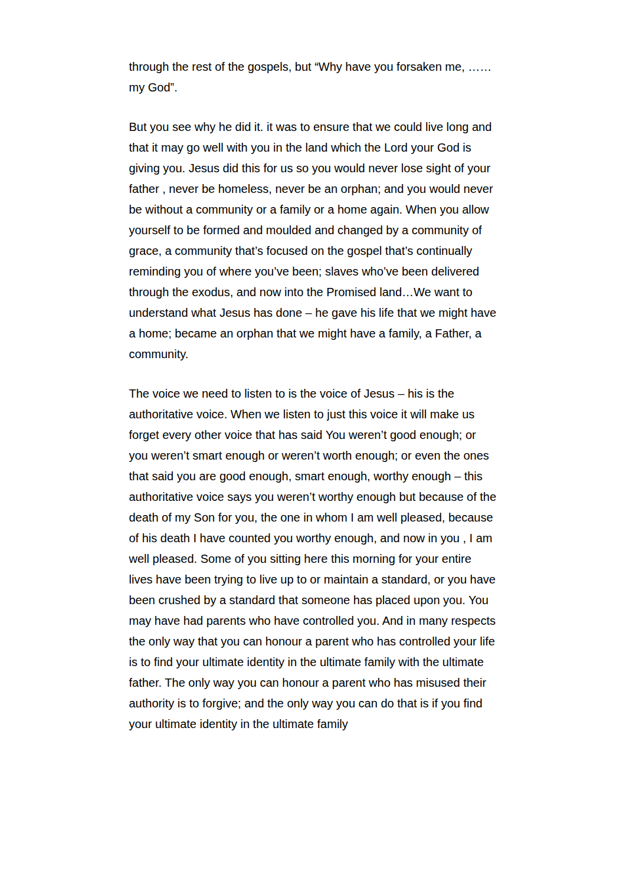through the rest of the gospels, but “Why have you forsaken me, ……my God”.
But you see why he did it. it was to ensure that we could live long and that it may go well with you in the land which the Lord your God is giving you. Jesus did this for us so you would never lose sight of your father , never be homeless, never be an orphan; and you would never be without a community or a family or a home again. When you allow yourself to be formed and moulded and changed by a community of grace, a community that’s focused on the gospel that’s continually reminding you of where you’ve been; slaves who’ve been delivered through the exodus, and now into the Promised land…We want to understand what Jesus has done – he gave his life that we might have a home; became an orphan that we might have a family, a Father, a community.
The voice we need to listen to is the voice of Jesus – his is the authoritative voice. When we listen to just this voice it will make us forget every other voice that has said You weren’t good enough; or you weren’t smart enough or weren’t worth enough; or even the ones that said you are good enough, smart enough, worthy enough – this authoritative voice says you weren’t worthy enough but because of the death of my Son for you, the one in whom I am well pleased, because of his death I have counted you worthy enough, and now in you , I am well pleased. Some of you sitting here this morning for your entire lives have been trying to live up to or maintain a standard, or you have been crushed by a standard that someone has placed upon you. You may have had parents who have controlled you. And in many respects the only way that you can honour a parent who has controlled your life is to find your ultimate identity in the ultimate family with the ultimate father. The only way you can honour a parent who has misused their authority is to forgive; and the only way you can do that is if you find your ultimate identity in the ultimate family